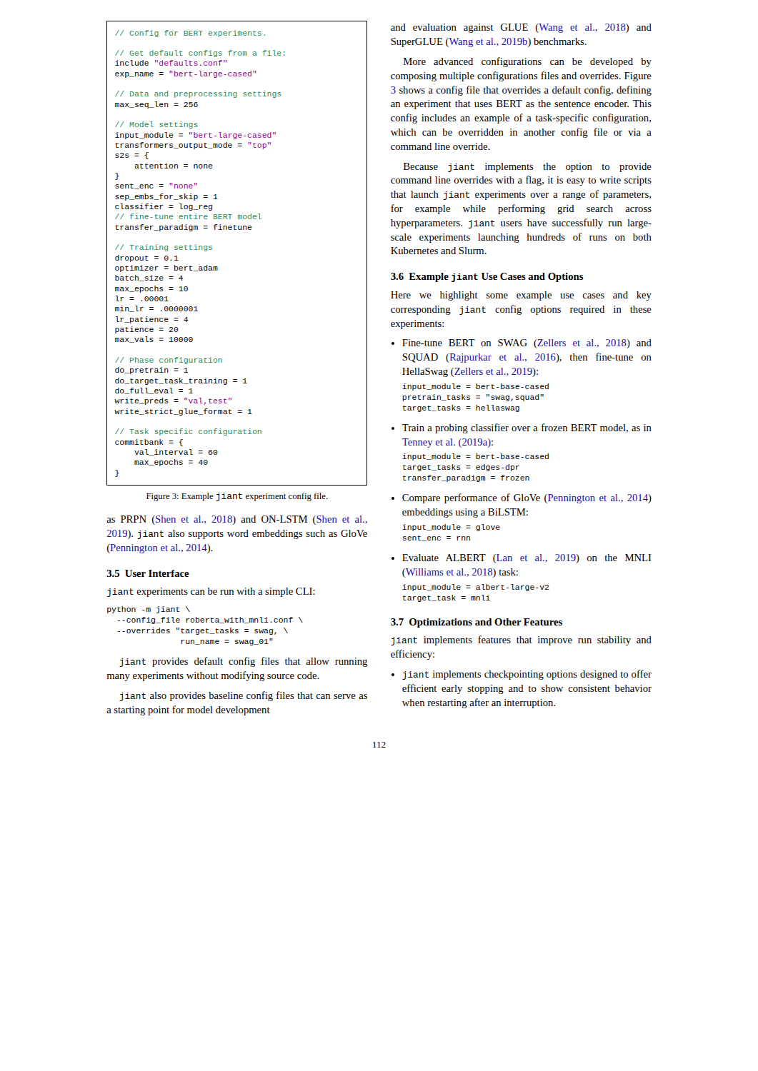// Config for BERT experiments.

// Get default configs from a file:
include "defaults.conf"
exp_name = "bert-large-cased"

// Data and preprocessing settings
max_seq_len = 256

// Model settings
input_module = "bert-large-cased"
transformers_output_mode = "top"
s2s = {
    attention = none
}
sent_enc = "none"
sep_embs_for_skip = 1
classifier = log_reg
// fine-tune entire BERT model
transfer_paradigm = finetune

// Training settings
dropout = 0.1
optimizer = bert_adam
batch_size = 4
max_epochs = 10
lr = .00001
min_lr = .0000001
lr_patience = 4
patience = 20
max_vals = 10000

// Phase configuration
do_pretrain = 1
do_target_task_training = 1
do_full_eval = 1
write_preds = "val,test"
write_strict_glue_format = 1

// Task specific configuration
commitbank = {
    val_interval = 60
    max_epochs = 40
}
Figure 3: Example jiant experiment config file.
as PRPN (Shen et al., 2018) and ON-LSTM (Shen et al., 2019). jiant also supports word embeddings such as GloVe (Pennington et al., 2014).
3.5 User Interface
jiant experiments can be run with a simple CLI:
python -m jiant \
  --config_file roberta_with_mnli.conf \
  --overrides "target_tasks = swag, \
               run_name = swag_01"
jiant provides default config files that allow running many experiments without modifying source code.
jiant also provides baseline config files that can serve as a starting point for model development
and evaluation against GLUE (Wang et al., 2018) and SuperGLUE (Wang et al., 2019b) benchmarks.
More advanced configurations can be developed by composing multiple configurations files and overrides. Figure 3 shows a config file that overrides a default config, defining an experiment that uses BERT as the sentence encoder. This config includes an example of a task-specific configuration, which can be overridden in another config file or via a command line override.
Because jiant implements the option to provide command line overrides with a flag, it is easy to write scripts that launch jiant experiments over a range of parameters, for example while performing grid search across hyperparameters. jiant users have successfully run large-scale experiments launching hundreds of runs on both Kubernetes and Slurm.
3.6 Example jiant Use Cases and Options
Here we highlight some example use cases and key corresponding jiant config options required in these experiments:
Fine-tune BERT on SWAG (Zellers et al., 2018) and SQUAD (Rajpurkar et al., 2016), then fine-tune on HellaSwag (Zellers et al., 2019):
input_module = bert-base-cased
pretrain_tasks = "swag,squad"
target_tasks = hellaswag
Train a probing classifier over a frozen BERT model, as in Tenney et al. (2019a):
input_module = bert-base-cased
target_tasks = edges-dpr
transfer_paradigm = frozen
Compare performance of GloVe (Pennington et al., 2014) embeddings using a BiLSTM:
input_module = glove
sent_enc = rnn
Evaluate ALBERT (Lan et al., 2019) on the MNLI (Williams et al., 2018) task:
input_module = albert-large-v2
target_task = mnli
3.7 Optimizations and Other Features
jiant implements features that improve run stability and efficiency:
jiant implements checkpointing options designed to offer efficient early stopping and to show consistent behavior when restarting after an interruption.
112